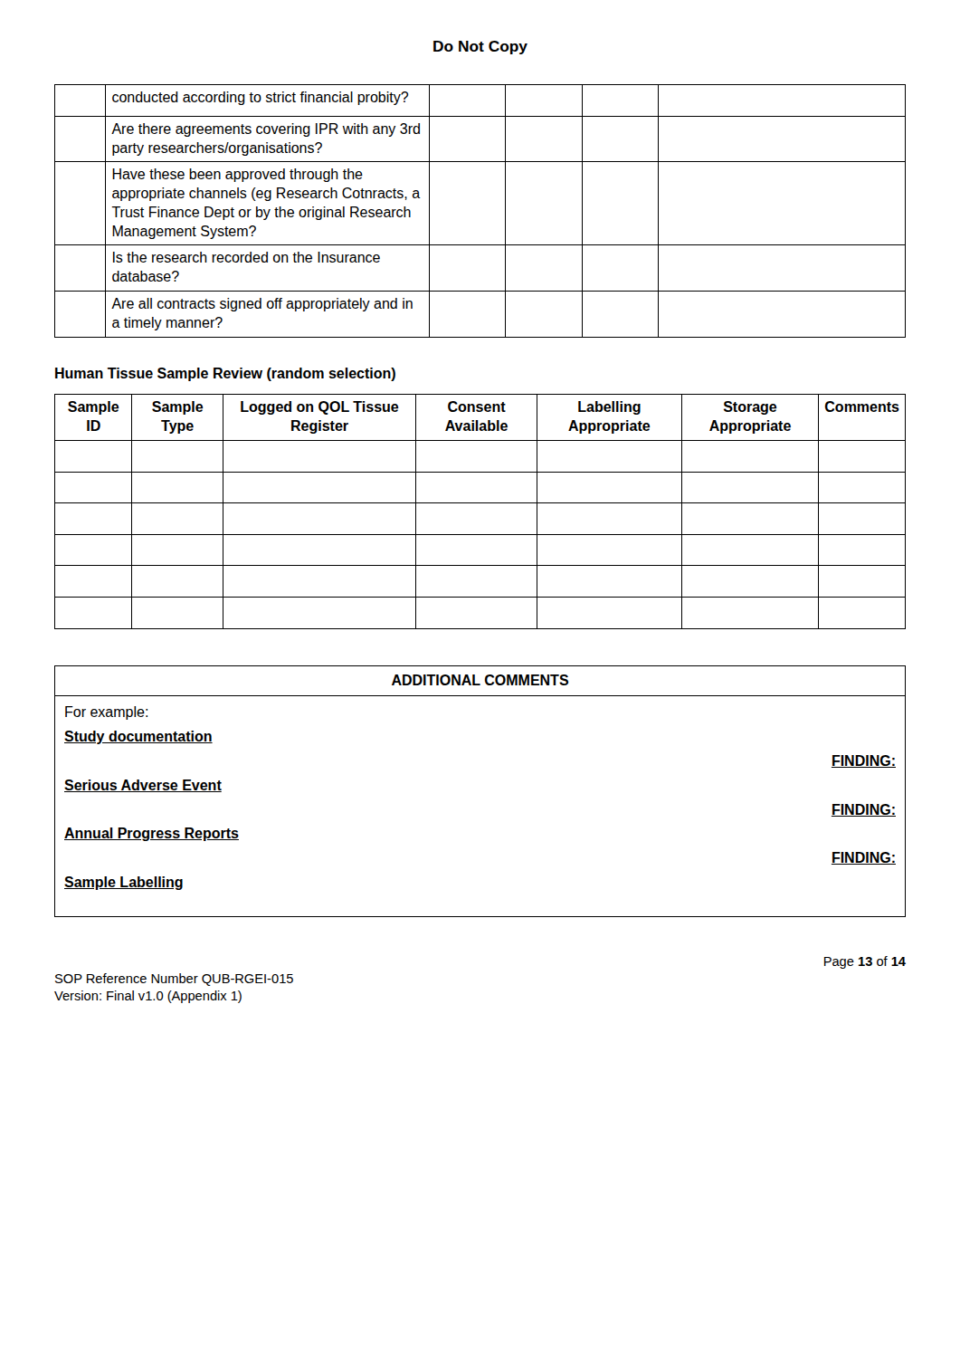Do Not Copy
| | conducted according to strict financial probity? | | | | |
| | Are there agreements covering IPR with any 3rd party researchers/organisations? | | | | |
| | Have these been approved through the appropriate channels (eg Research Cotnracts, a Trust Finance Dept or by the original Research Management System? | | | | |
| | Is the research recorded on the Insurance database? | | | | |
| | Are all contracts signed off appropriately and in a timely manner? | | | | |
Human Tissue Sample Review (random selection)
| Sample ID | Sample Type | Logged on QOL Tissue Register | Consent Available | Labelling Appropriate | Storage Appropriate | Comments |
| --- | --- | --- | --- | --- | --- | --- |
ADDITIONAL COMMENTS
For example:
Study documentation
FINDING:
Serious Adverse Event
FINDING:
Annual Progress Reports
FINDING:
Sample Labelling
Page 13 of 14
SOP Reference Number QUB-RGEI-015
Version: Final v1.0 (Appendix 1)